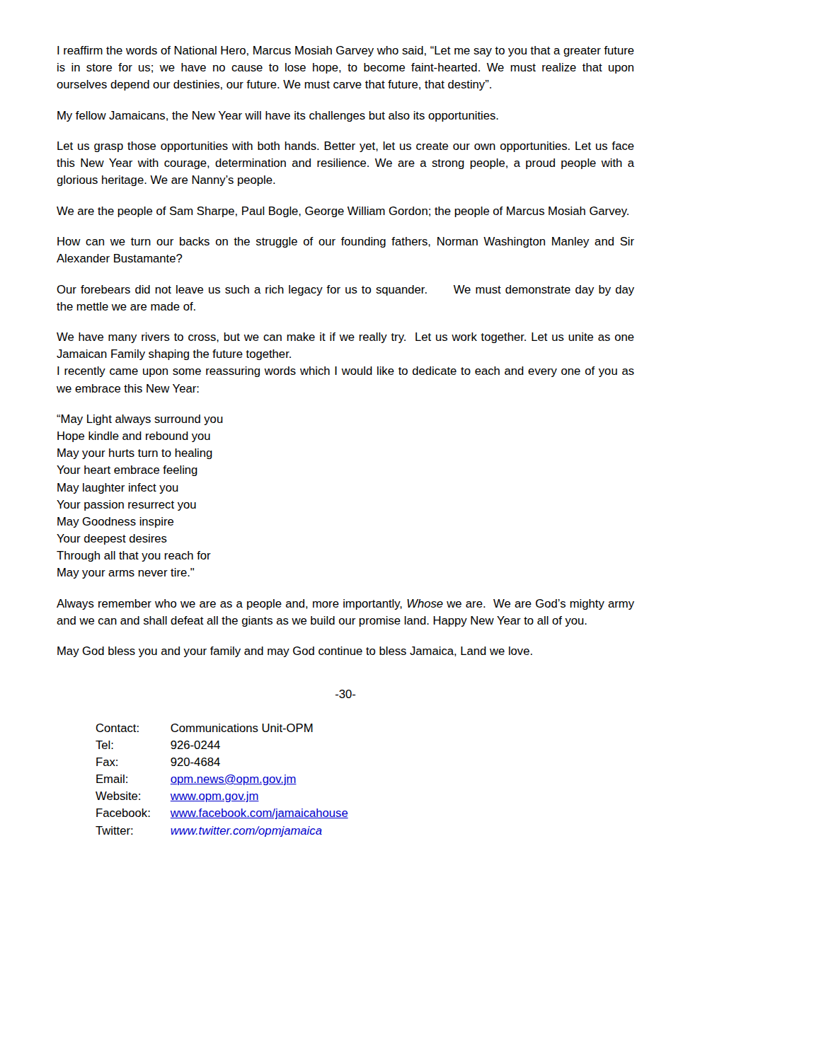I reaffirm the words of National Hero, Marcus Mosiah Garvey who said, “Let me say to you that a greater future is in store for us; we have no cause to lose hope, to become faint-hearted. We must realize that upon ourselves depend our destinies, our future. We must carve that future, that destiny”.
My fellow Jamaicans, the New Year will have its challenges but also its opportunities.
Let us grasp those opportunities with both hands. Better yet, let us create our own opportunities. Let us face this New Year with courage, determination and resilience. We are a strong people, a proud people with a glorious heritage. We are Nanny’s people.
We are the people of Sam Sharpe, Paul Bogle, George William Gordon; the people of Marcus Mosiah Garvey.
How can we turn our backs on the struggle of our founding fathers, Norman Washington Manley and Sir Alexander Bustamante?
Our forebears did not leave us such a rich legacy for us to squander. We must demonstrate day by day the mettle we are made of.
We have many rivers to cross, but we can make it if we really try. Let us work together. Let us unite as one Jamaican Family shaping the future together.
I recently came upon some reassuring words which I would like to dedicate to each and every one of you as we embrace this New Year:
“May Light always surround you Hope kindle and rebound you May your hurts turn to healing Your heart embrace feeling May laughter infect you Your passion resurrect you May Goodness inspire Your deepest desires Through all that you reach for May your arms never tire."
Always remember who we are as a people and, more importantly, Whose we are. We are God’s mighty army and we can and shall defeat all the giants as we build our promise land. Happy New Year to all of you.
May God bless you and your family and may God continue to bless Jamaica, Land we love.
-30-
| Contact: | Communications Unit-OPM |
| Tel: | 926-0244 |
| Fax: | 920-4684 |
| Email: | opm.news@opm.gov.jm |
| Website: | www.opm.gov.jm |
| Facebook: | www.facebook.com/jamaicahouse |
| Twitter: | www.twitter.com/opmjamaica |